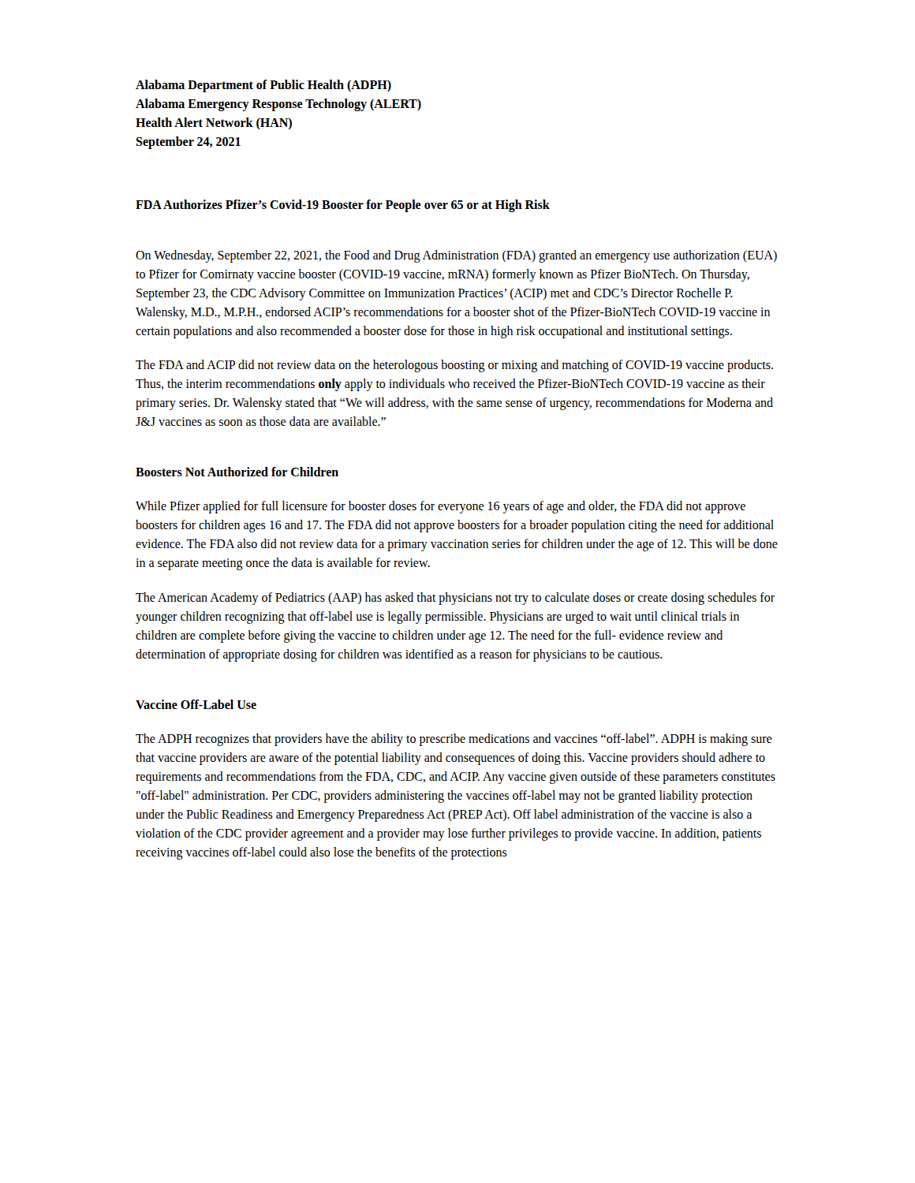Alabama Department of Public Health (ADPH)
Alabama Emergency Response Technology (ALERT)
Health Alert Network (HAN)
September 24, 2021
FDA Authorizes Pfizer’s Covid-19 Booster for People over 65 or at High Risk
On Wednesday, September 22, 2021, the Food and Drug Administration (FDA) granted an emergency use authorization (EUA) to Pfizer for Comirnaty vaccine booster (COVID-19 vaccine, mRNA) formerly known as Pfizer BioNTech. On Thursday, September 23, the CDC Advisory Committee on Immunization Practices’ (ACIP) met and CDC’s Director Rochelle P. Walensky, M.D., M.P.H., endorsed ACIP’s recommendations for a booster shot of the Pfizer-BioNTech COVID-19 vaccine in certain populations and also recommended a booster dose for those in high risk occupational and institutional settings.
The FDA and ACIP did not review data on the heterologous boosting or mixing and matching of COVID-19 vaccine products. Thus, the interim recommendations only apply to individuals who received the Pfizer-BioNTech COVID-19 vaccine as their primary series. Dr. Walensky stated that “We will address, with the same sense of urgency, recommendations for Moderna and J&J vaccines as soon as those data are available.”
Boosters Not Authorized for Children
While Pfizer applied for full licensure for booster doses for everyone 16 years of age and older, the FDA did not approve boosters for children ages 16 and 17. The FDA did not approve boosters for a broader population citing the need for additional evidence. The FDA also did not review data for a primary vaccination series for children under the age of 12. This will be done in a separate meeting once the data is available for review.
The American Academy of Pediatrics (AAP) has asked that physicians not try to calculate doses or create dosing schedules for younger children recognizing that off-label use is legally permissible. Physicians are urged to wait until clinical trials in children are complete before giving the vaccine to children under age 12. The need for the full- evidence review and determination of appropriate dosing for children was identified as a reason for physicians to be cautious.
Vaccine Off-Label Use
The ADPH recognizes that providers have the ability to prescribe medications and vaccines “off-label”. ADPH is making sure that vaccine providers are aware of the potential liability and consequences of doing this. Vaccine providers should adhere to requirements and recommendations from the FDA, CDC, and ACIP. Any vaccine given outside of these parameters constitutes "off-label" administration. Per CDC, providers administering the vaccines off-label may not be granted liability protection under the Public Readiness and Emergency Preparedness Act (PREP Act). Off label administration of the vaccine is also a violation of the CDC provider agreement and a provider may lose further privileges to provide vaccine. In addition, patients receiving vaccines off-label could also lose the benefits of the protections